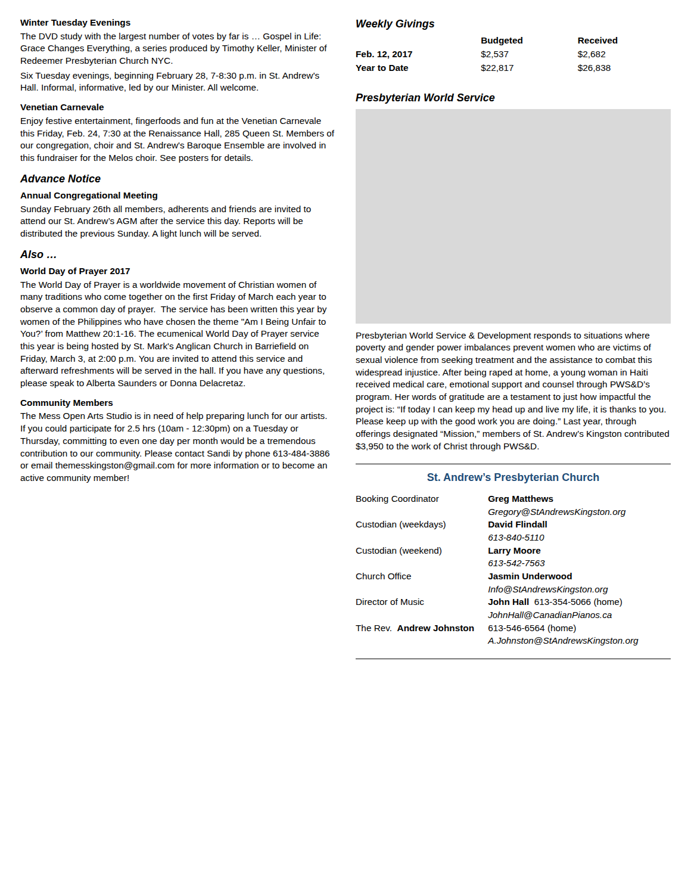Winter Tuesday Evenings
The DVD study with the largest number of votes by far is … Gospel in Life: Grace Changes Everything, a series produced by Timothy Keller, Minister of Redeemer Presbyterian Church NYC.
Six Tuesday evenings, beginning February 28, 7-8:30 p.m. in St. Andrew's Hall. Informal, informative, led by our Minister. All welcome.
Venetian Carnevale
Enjoy festive entertainment, fingerfoods and fun at the Venetian Carnevale this Friday, Feb. 24, 7:30 at the Renaissance Hall, 285 Queen St. Members of our congregation, choir and St. Andrew's Baroque Ensemble are involved in this fundraiser for the Melos choir. See posters for details.
Advance Notice
Annual Congregational Meeting
Sunday February 26th all members, adherents and friends are invited to attend our St. Andrew’s AGM after the service this day. Reports will be distributed the previous Sunday. A light lunch will be served.
Also …
World Day of Prayer 2017
The World Day of Prayer is a worldwide movement of Christian women of many traditions who come together on the first Friday of March each year to observe a common day of prayer. The service has been written this year by women of the Philippines who have chosen the theme "Am I Being Unfair to You?’ from Matthew 20:1-16. The ecumenical World Day of Prayer service this year is being hosted by St. Mark's Anglican Church in Barriefield on Friday, March 3, at 2:00 p.m. You are invited to attend this service and afterward refreshments will be served in the hall. If you have any questions, please speak to Alberta Saunders or Donna Delacretaz.
Community Members
The Mess Open Arts Studio is in need of help preparing lunch for our artists. If you could participate for 2.5 hrs (10am - 12:30pm) on a Tuesday or Thursday, committing to even one day per month would be a tremendous contribution to our community. Please contact Sandi by phone 613-484-3886 or email themesskingston@gmail.com for more information or to become an active community member!
Weekly Givings
| | Budgeted | Received |
| Feb. 12, 2017 | $2,537 | $2,682 |
| Year to Date | $22,817 | $26,838 |
Presbyterian World Service
Presbyterian World Service & Development responds to situations where poverty and gender power imbalances prevent women who are victims of sexual violence from seeking treatment and the assistance to combat this widespread injustice. After being raped at home, a young woman in Haiti received medical care, emotional support and counsel through PWS&D’s program. Her words of gratitude are a testament to just how impactful the project is: “If today I can keep my head up and live my life, it is thanks to you. Please keep up with the good work you are doing.” Last year, through offerings designated “Mission,” members of St. Andrew’s Kingston contributed $3,950 to the work of Christ through PWS&D.
St. Andrew’s Presbyterian Church
| Booking Coordinator | Greg Matthews |
| | Gregory@StAndrewsKingston.org |
| Custodian (weekdays) | David Flindall |
| | 613-840-5110 |
| Custodian (weekend) | Larry Moore |
| | 613-542-7563 |
| Church Office | Jasmin Underwood |
| | Info@StAndrewsKingston.org |
| Director of Music | John Hall 613-354-5066 (home) |
| | JohnHall@CanadianPianos.ca |
| The Rev. Andrew Johnston | 613-546-6564 (home) |
| | A.Johnston@StAndrewsKingston.org |